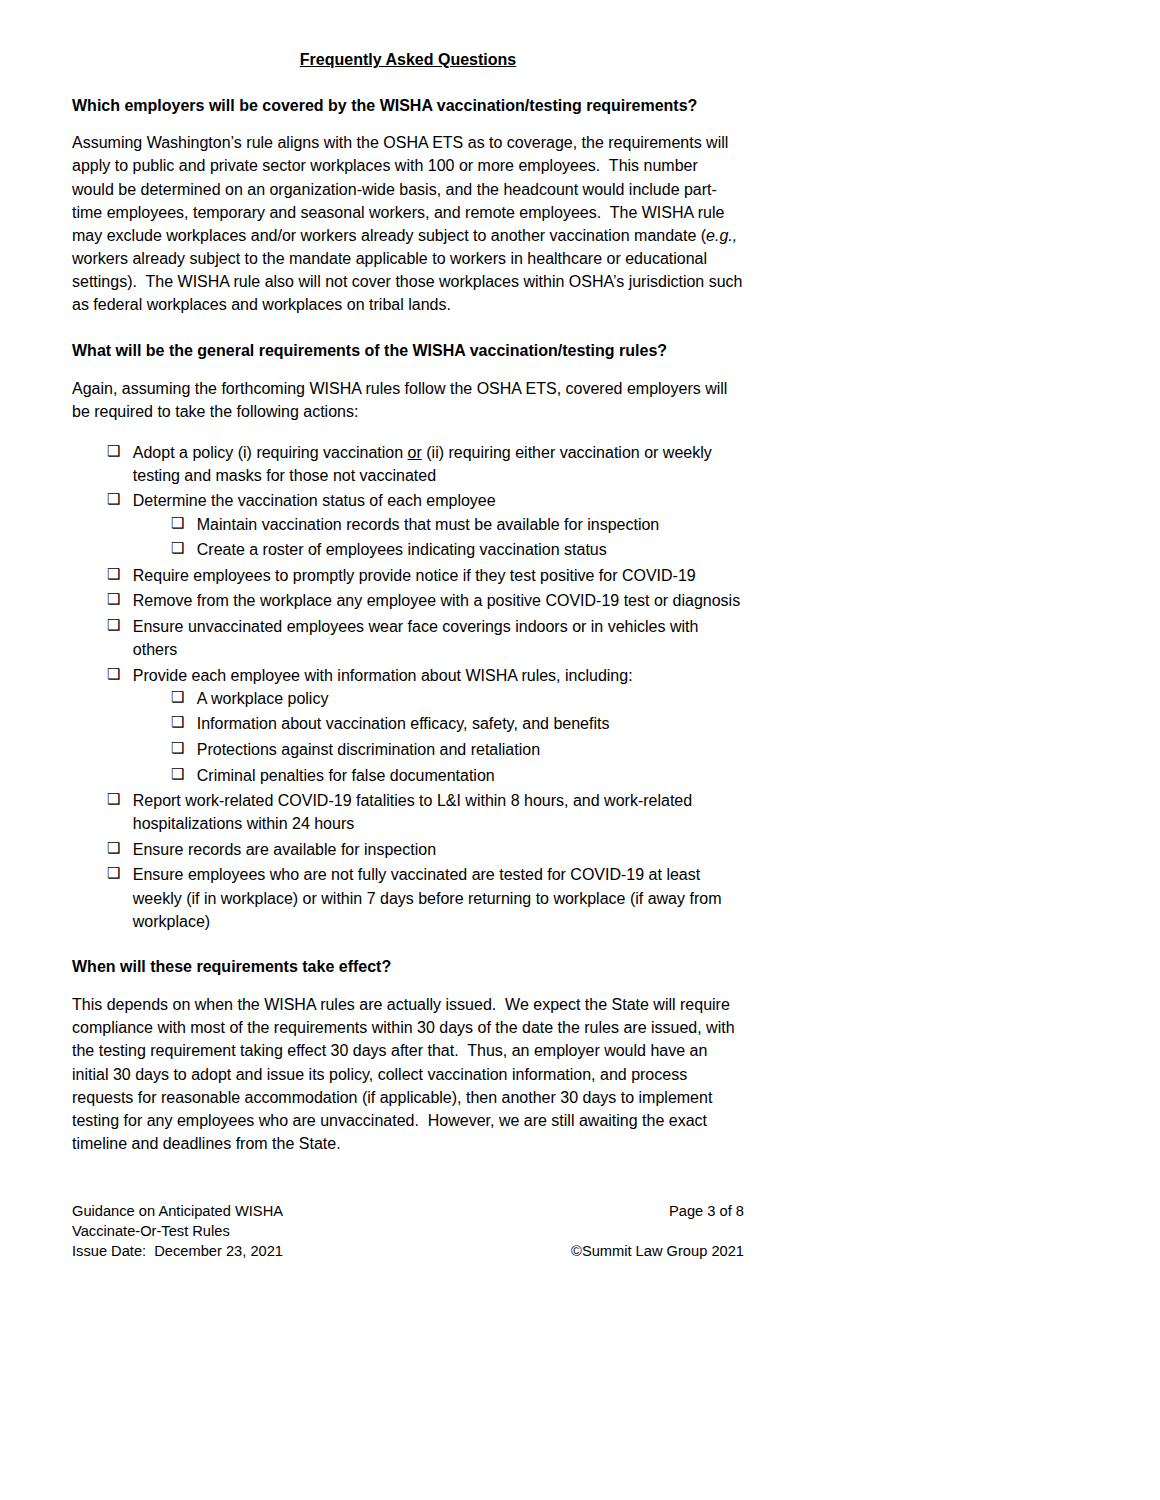Frequently Asked Questions
Which employers will be covered by the WISHA vaccination/testing requirements?
Assuming Washington’s rule aligns with the OSHA ETS as to coverage, the requirements will apply to public and private sector workplaces with 100 or more employees. This number would be determined on an organization-wide basis, and the headcount would include part-time employees, temporary and seasonal workers, and remote employees. The WISHA rule may exclude workplaces and/or workers already subject to another vaccination mandate (e.g., workers already subject to the mandate applicable to workers in healthcare or educational settings). The WISHA rule also will not cover those workplaces within OSHA’s jurisdiction such as federal workplaces and workplaces on tribal lands.
What will be the general requirements of the WISHA vaccination/testing rules?
Again, assuming the forthcoming WISHA rules follow the OSHA ETS, covered employers will be required to take the following actions:
Adopt a policy (i) requiring vaccination or (ii) requiring either vaccination or weekly testing and masks for those not vaccinated
Determine the vaccination status of each employee
Maintain vaccination records that must be available for inspection
Create a roster of employees indicating vaccination status
Require employees to promptly provide notice if they test positive for COVID-19
Remove from the workplace any employee with a positive COVID-19 test or diagnosis
Ensure unvaccinated employees wear face coverings indoors or in vehicles with others
Provide each employee with information about WISHA rules, including:
A workplace policy
Information about vaccination efficacy, safety, and benefits
Protections against discrimination and retaliation
Criminal penalties for false documentation
Report work-related COVID-19 fatalities to L&I within 8 hours, and work-related hospitalizations within 24 hours
Ensure records are available for inspection
Ensure employees who are not fully vaccinated are tested for COVID-19 at least weekly (if in workplace) or within 7 days before returning to workplace (if away from workplace)
When will these requirements take effect?
This depends on when the WISHA rules are actually issued. We expect the State will require compliance with most of the requirements within 30 days of the date the rules are issued, with the testing requirement taking effect 30 days after that. Thus, an employer would have an initial 30 days to adopt and issue its policy, collect vaccination information, and process requests for reasonable accommodation (if applicable), then another 30 days to implement testing for any employees who are unvaccinated. However, we are still awaiting the exact timeline and deadlines from the State.
| Guidance on Anticipated WISHA | Page 3 of 8 |
| Vaccinate-Or-Test Rules | |
| Issue Date: December 23, 2021 | ©Summit Law Group 2021 |